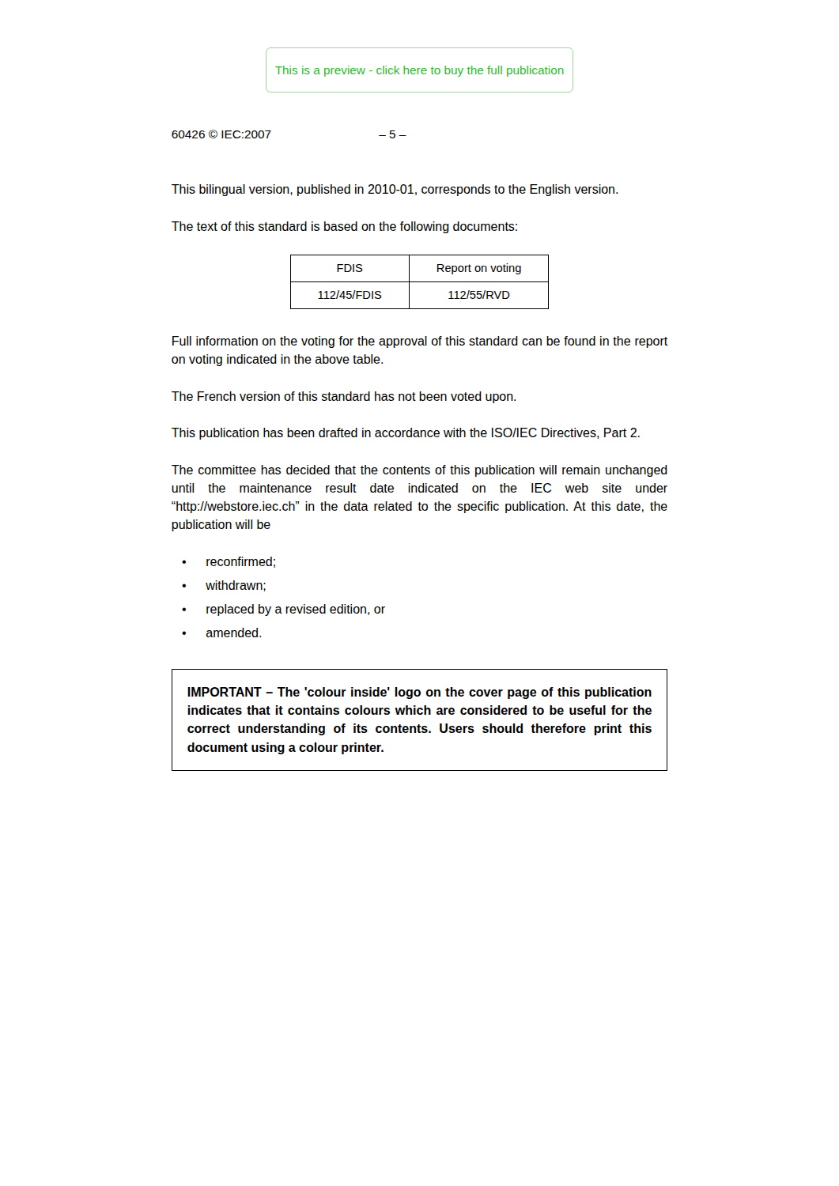This is a preview - click here to buy the full publication
60426 © IEC:2007 – 5 –
This bilingual version, published in 2010-01, corresponds to the English version.
The text of this standard is based on the following documents:
| FDIS | Report on voting |
| 112/45/FDIS | 112/55/RVD |
Full information on the voting for the approval of this standard can be found in the report on voting indicated in the above table.
The French version of this standard has not been voted upon.
This publication has been drafted in accordance with the ISO/IEC Directives, Part 2.
The committee has decided that the contents of this publication will remain unchanged until the maintenance result date indicated on the IEC web site under “http://webstore.iec.ch” in the data related to the specific publication. At this date, the publication will be
reconfirmed;
withdrawn;
replaced by a revised edition, or
amended.
IMPORTANT – The 'colour inside' logo on the cover page of this publication indicates that it contains colours which are considered to be useful for the correct understanding of its contents. Users should therefore print this document using a colour printer.